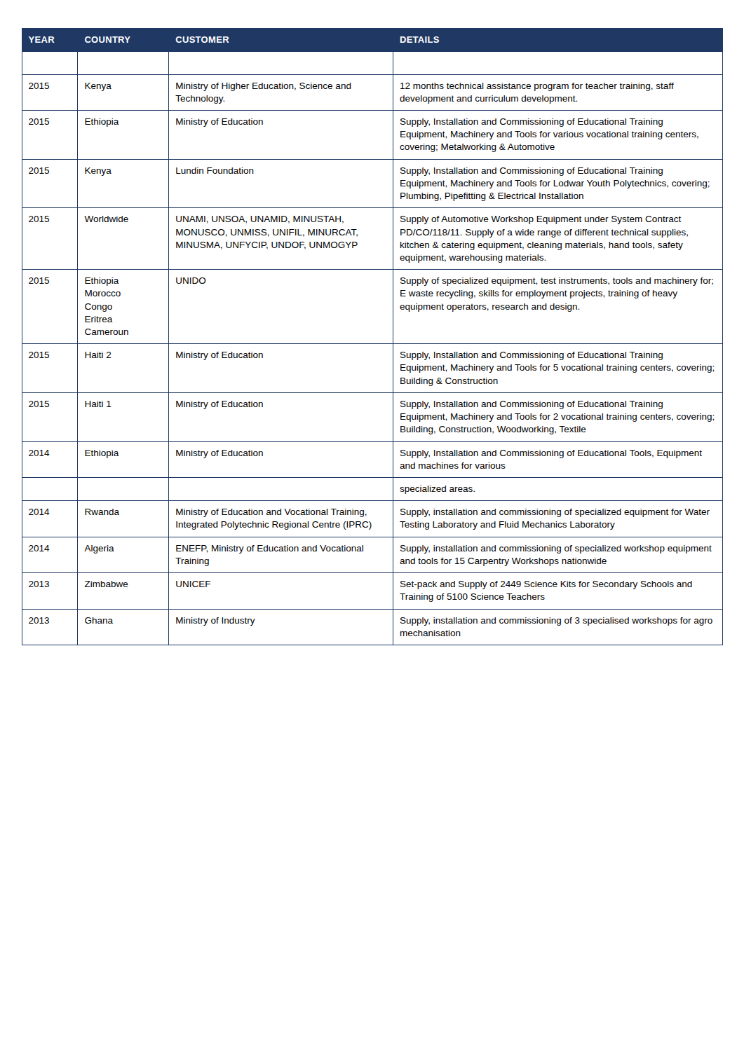| YEAR | COUNTRY | CUSTOMER | DETAILS |
| --- | --- | --- | --- |
| 2015 | Kenya | Ministry of Higher Education, Science and Technology. | 12 months technical assistance program for teacher training, staff development and curriculum development. |
| 2015 | Ethiopia | Ministry of Education | Supply, Installation and Commissioning of Educational Training Equipment, Machinery and Tools for various vocational training centers, covering; Metalworking & Automotive |
| 2015 | Kenya | Lundin Foundation | Supply, Installation and Commissioning of Educational Training Equipment, Machinery and Tools for Lodwar Youth Polytechnics, covering; Plumbing, Pipefitting & Electrical Installation |
| 2015 | Worldwide | UNAMI, UNSOA, UNAMID, MINUSTAH, MONUSCO, UNMISS, UNIFIL, MINURCAT, MINUSMA, UNFYCIP, UNDOF, UNMOGYP | Supply of Automotive Workshop Equipment under System Contract PD/CO/118/11. Supply of a wide range of different technical supplies, kitchen & catering equipment, cleaning materials, hand tools, safety equipment, warehousing materials. |
| 2015 | Ethiopia Morocco Congo Eritrea Cameroun | UNIDO | Supply of specialized equipment, test instruments, tools and machinery for; E waste recycling, skills for employment projects, training of heavy equipment operators, research and design. |
| 2015 | Haiti 2 | Ministry of Education | Supply, Installation and Commissioning of Educational Training Equipment, Machinery and Tools for 5 vocational training centers, covering; Building & Construction |
| 2015 | Haiti 1 | Ministry of Education | Supply, Installation and Commissioning of Educational Training Equipment, Machinery and Tools for 2 vocational training centers, covering; Building, Construction, Woodworking, Textile |
| 2014 | Ethiopia | Ministry of Education | Supply, Installation and Commissioning of Educational Tools, Equipment and machines for various |
| | | | specialized areas. |
| 2014 | Rwanda | Ministry of Education and Vocational Training, Integrated Polytechnic Regional Centre (IPRC) | Supply, installation and commissioning of specialized equipment for Water Testing Laboratory and Fluid Mechanics Laboratory |
| 2014 | Algeria | ENEFP, Ministry of Education and Vocational Training | Supply, installation and commissioning of specialized workshop equipment and tools for 15 Carpentry Workshops nationwide |
| 2013 | Zimbabwe | UNICEF | Set-pack and Supply of 2449 Science Kits for Secondary Schools and Training of 5100 Science Teachers |
| 2013 | Ghana | Ministry of Industry | Supply, installation and commissioning of 3 specialised workshops for agro mechanisation |